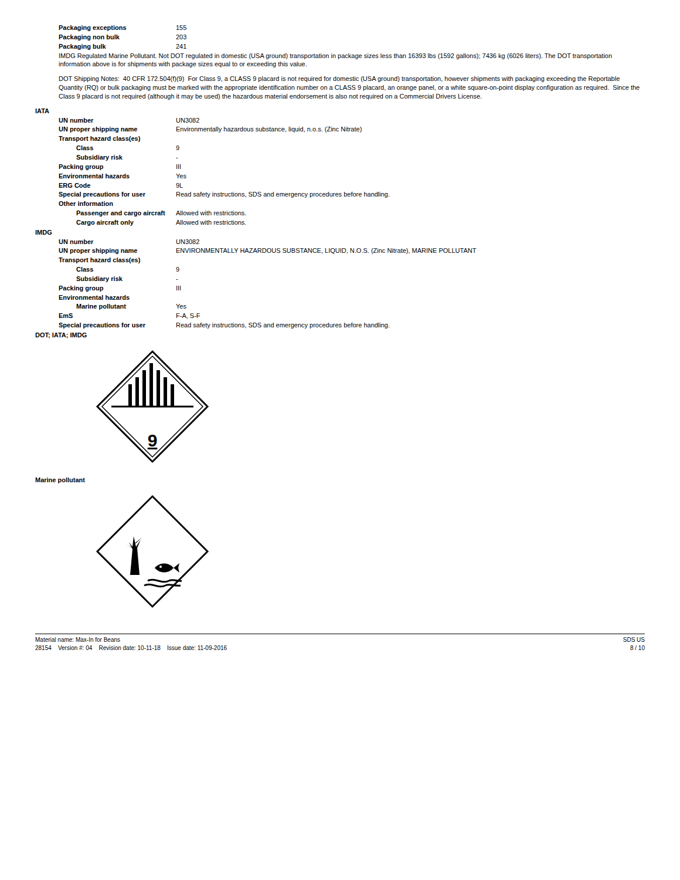Packaging exceptions
155
Packaging non bulk
203
Packaging bulk
241
IMDG Regulated Marine Pollutant. Not DOT regulated in domestic (USA ground) transportation in package sizes less than 16393 lbs (1592 gallons); 7436 kg (6026 liters). The DOT transportation information above is for shipments with package sizes equal to or exceeding this value.
DOT Shipping Notes: 40 CFR 172.504(f)(9) For Class 9, a CLASS 9 placard is not required for domestic (USA ground) transportation, however shipments with packaging exceeding the Reportable Quantity (RQ) or bulk packaging must be marked with the appropriate identification number on a CLASS 9 placard, an orange panel, or a white square-on-point display configuration as required. Since the Class 9 placard is not required (although it may be used) the hazardous material endorsement is also not required on a Commercial Drivers License.
IATA
UN number
UN3082
UN proper shipping name
Environmentally hazardous substance, liquid, n.o.s. (Zinc Nitrate)
Transport hazard class(es)
Class
9
Subsidiary risk
-
Packing group
III
Environmental hazards
Yes
ERG Code
9L
Special precautions for user
Read safety instructions, SDS and emergency procedures before handling.
Other information
Passenger and cargo aircraft
Allowed with restrictions.
Cargo aircraft only
Allowed with restrictions.
IMDG
UN number
UN3082
UN proper shipping name
ENVIRONMENTALLY HAZARDOUS SUBSTANCE, LIQUID, N.O.S. (Zinc Nitrate), MARINE POLLUTANT
Transport hazard class(es)
Class
9
Subsidiary risk
-
Packing group
III
Environmental hazards
Marine pollutant
Yes
EmS
F-A, S-F
Special precautions for user
Read safety instructions, SDS and emergency procedures before handling.
DOT; IATA; IMDG
9
Marine pollutant
Material name: Max-In for Beans
28154 Version #: 04 Revision date: 10-11-18 Issue date: 11-09-2016
SDS US
8 / 10